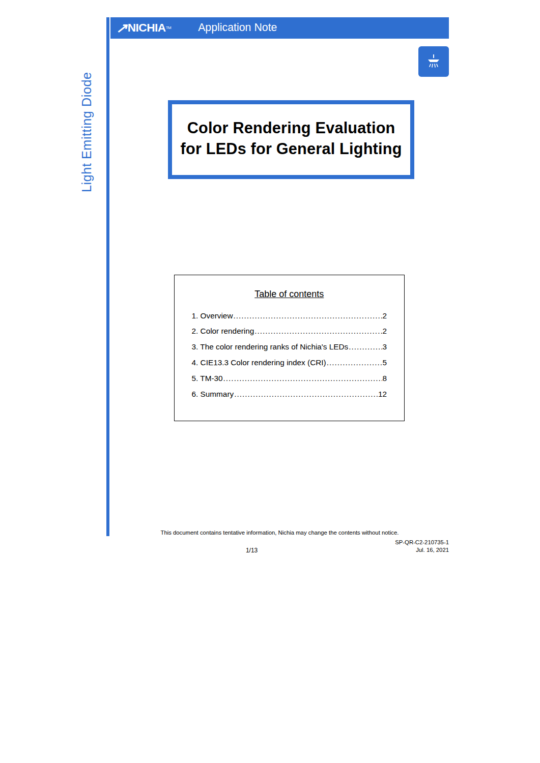Light Emitting Diode
↗NICHIATM
Application Note
Color Rendering Evaluation
for LEDs for General Lighting
Table of contents
1. Overview .................................................................................................. 2
2. Color rendering .................................................................................................. 2
3. The color rendering ranks of Nichia's LEDs .................................................................................................. 3
4. CIE13.3 Color rendering index (CRI) .................................................................................................. 5
5. TM-30 .................................................................................................. 8
6. Summary .................................................................................................. 12
This document contains tentative information, Nichia may change the contents without notice.
1/13
SP-QR-C2-210735-1
Jul. 16, 2021